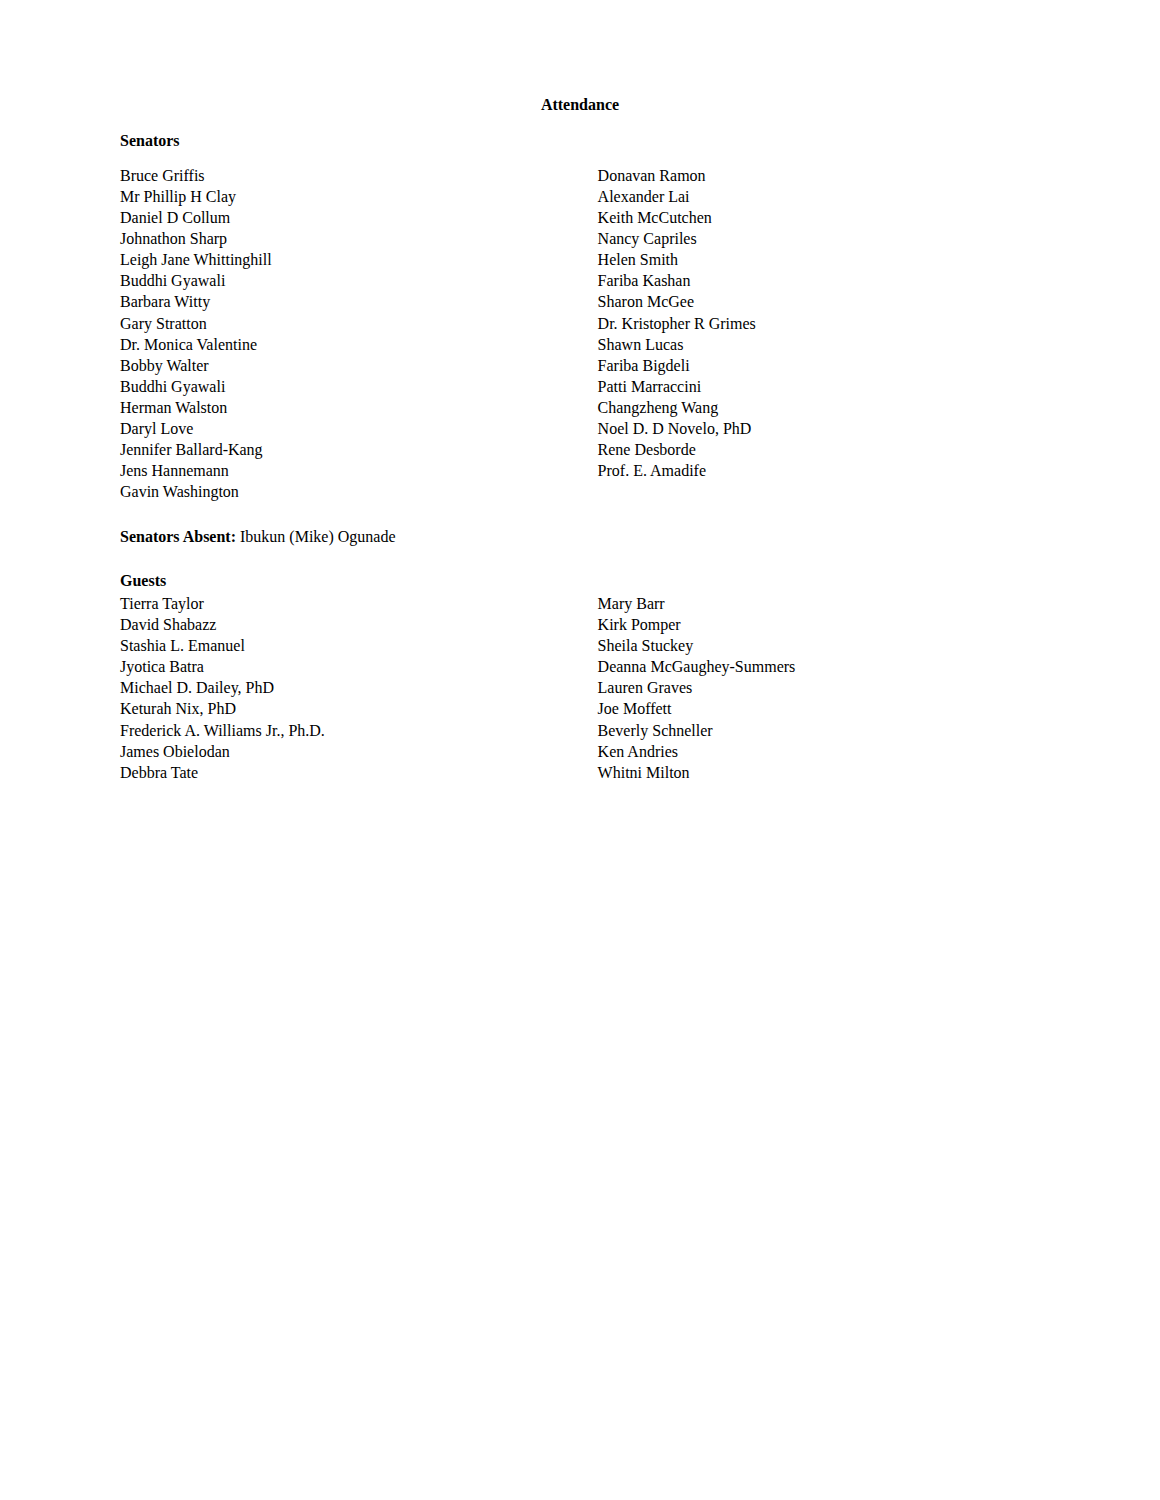Attendance
Senators
Bruce Griffis
Mr Phillip H Clay
Daniel D Collum
Johnathon Sharp
Leigh Jane Whittinghill
Buddhi Gyawali
Barbara Witty
Gary Stratton
Dr. Monica Valentine
Bobby Walter
Buddhi Gyawali
Herman Walston
Daryl Love
Jennifer Ballard-Kang
Jens Hannemann
Gavin Washington
Donavan Ramon
Alexander Lai
Keith McCutchen
Nancy Capriles
Helen Smith
Fariba Kashan
Sharon McGee
Dr. Kristopher R Grimes
Shawn Lucas
Fariba Bigdeli
Patti Marraccini
Changzheng Wang
Noel D. D Novelo, PhD
Rene Desborde
Prof. E. Amadife
Senators Absent: Ibukun (Mike) Ogunade
Guests
Tierra Taylor
David Shabazz
Stashia L. Emanuel
Jyotica Batra
Michael D. Dailey, PhD
Keturah Nix, PhD
Frederick A. Williams Jr., Ph.D.
James Obielodan
Debbra Tate
Mary Barr
Kirk Pomper
Sheila Stuckey
Deanna McGaughey-Summers
Lauren Graves
Joe Moffett
Beverly Schneller
Ken Andries
Whitni Milton